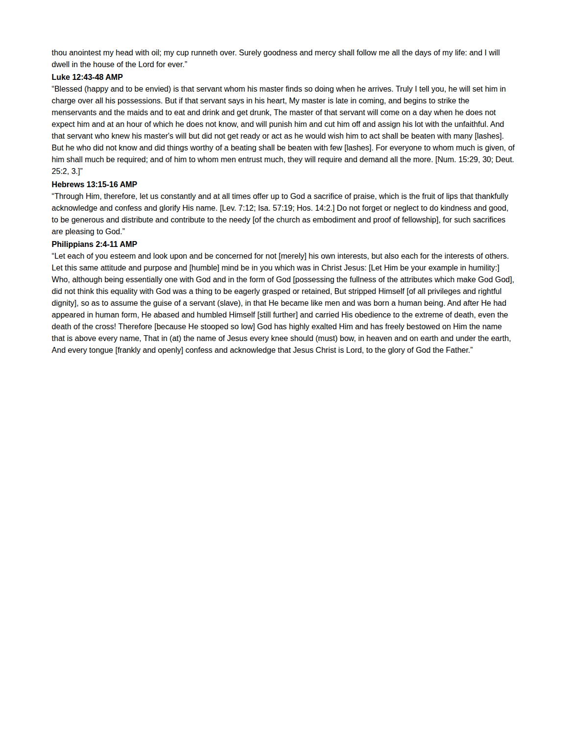thou anointest my head with oil; my cup runneth over. Surely goodness and mercy shall follow me all the days of my life: and I will dwell in the house of the Lord for ever.”
Luke 12:43-48 AMP
“Blessed (happy and to be envied) is that servant whom his master finds so doing when he arrives. Truly I tell you, he will set him in charge over all his possessions. But if that servant says in his heart, My master is late in coming, and begins to strike the menservants and the maids and to eat and drink and get drunk, The master of that servant will come on a day when he does not expect him and at an hour of which he does not know, and will punish him and cut him off and assign his lot with the unfaithful. And that servant who knew his master's will but did not get ready or act as he would wish him to act shall be beaten with many [lashes]. But he who did not know and did things worthy of a beating shall be beaten with few [lashes]. For everyone to whom much is given, of him shall much be required; and of him to whom men entrust much, they will require and demand all the more. [Num. 15:29, 30; Deut. 25:2, 3.]”
Hebrews 13:15-16 AMP
“Through Him, therefore, let us constantly and at all times offer up to God a sacrifice of praise, which is the fruit of lips that thankfully acknowledge and confess and glorify His name. [Lev. 7:12; Isa. 57:19; Hos. 14:2.] Do not forget or neglect to do kindness and good, to be generous and distribute and contribute to the needy [of the church as embodiment and proof of fellowship], for such sacrifices are pleasing to God.”
Philippians 2:4-11 AMP
“Let each of you esteem and look upon and be concerned for not [merely] his own interests, but also each for the interests of others. Let this same attitude and purpose and [humble] mind be in you which was in Christ Jesus: [Let Him be your example in humility:] Who, although being essentially one with God and in the form of God [possessing the fullness of the attributes which make God God], did not think this equality with God was a thing to be eagerly grasped or retained, But stripped Himself [of all privileges and rightful dignity], so as to assume the guise of a servant (slave), in that He became like men and was born a human being. And after He had appeared in human form, He abased and humbled Himself [still further] and carried His obedience to the extreme of death, even the death of the cross! Therefore [because He stooped so low] God has highly exalted Him and has freely bestowed on Him the name that is above every name, That in (at) the name of Jesus every knee should (must) bow, in heaven and on earth and under the earth, And every tongue [frankly and openly] confess and acknowledge that Jesus Christ is Lord, to the glory of God the Father.”